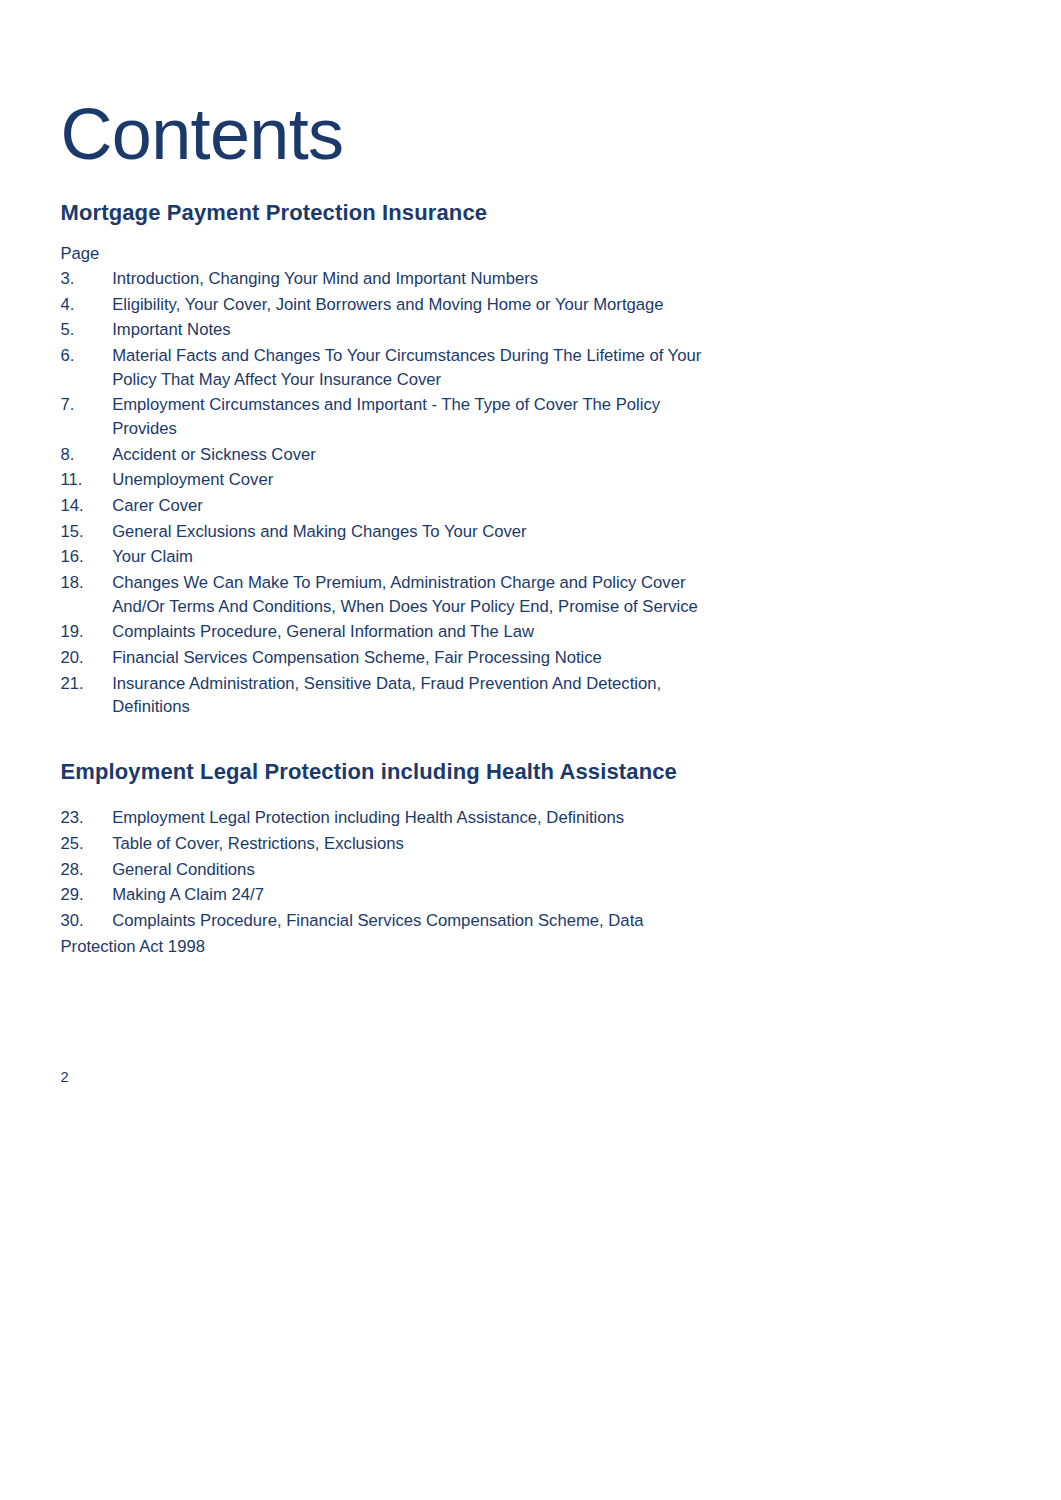Contents
Mortgage Payment Protection Insurance
Page
3. Introduction, Changing Your Mind and Important Numbers
4. Eligibility, Your Cover, Joint Borrowers and Moving Home or Your Mortgage
5. Important Notes
6. Material Facts and Changes To Your Circumstances During The Lifetime of Your Policy That May Affect Your Insurance Cover
7. Employment Circumstances and Important - The Type of Cover The Policy Provides
8. Accident or Sickness Cover
11. Unemployment Cover
14. Carer Cover
15. General Exclusions and Making Changes To Your Cover
16. Your Claim
18. Changes We Can Make To Premium, Administration Charge and Policy Cover And/Or Terms And Conditions, When Does Your Policy End, Promise of Service
19. Complaints Procedure, General Information and The Law
20. Financial Services Compensation Scheme, Fair Processing Notice
21. Insurance Administration, Sensitive Data, Fraud Prevention And Detection, Definitions
Employment Legal Protection including Health Assistance
23. Employment Legal Protection including Health Assistance, Definitions
25. Table of Cover, Restrictions, Exclusions
28. General Conditions
29. Making A Claim 24/7
30. Complaints Procedure, Financial Services Compensation Scheme, Data
Protection Act 1998
2